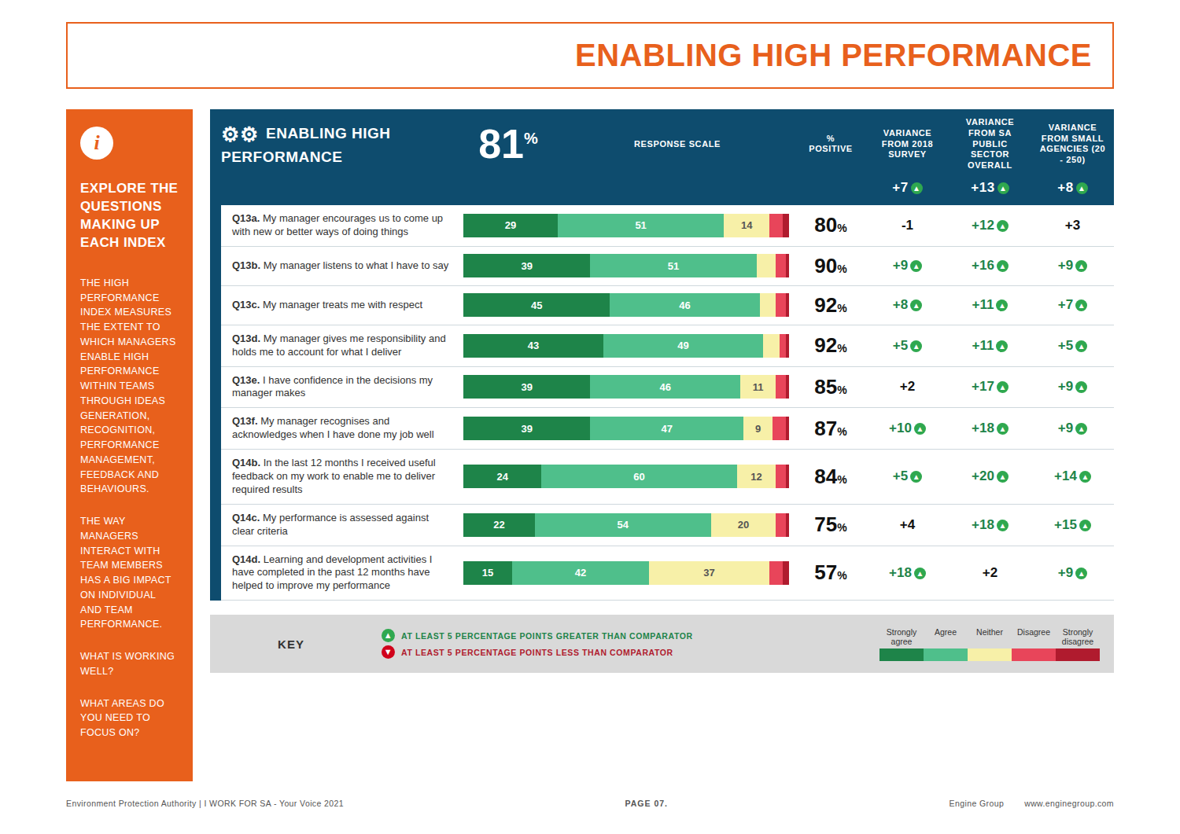ENABLING HIGH PERFORMANCE
i
EXPLORE THE QUESTIONS MAKING UP EACH INDEX
THE HIGH PERFORMANCE INDEX MEASURES THE EXTENT TO WHICH MANAGERS ENABLE HIGH PERFORMANCE WITHIN TEAMS THROUGH IDEAS GENERATION, RECOGNITION, PERFORMANCE MANAGEMENT, FEEDBACK AND BEHAVIOURS.
THE WAY MANAGERS INTERACT WITH TEAM MEMBERS HAS A BIG IMPACT ON INDIVIDUAL AND TEAM PERFORMANCE.
WHAT IS WORKING WELL?
WHAT AREAS DO YOU NEED TO FOCUS ON?
| ⚙⚙ ENABLING HIGH PERFORMANCE | 81 % | RESPONSE SCALE | % POSITIVE | VARIANCE FROM 2018 SURVEY | VARIANCE FROM SA PUBLIC SECTOR OVERALL | VARIANCE FROM SMALL AGENCIES (20 - 250) |
| --- | --- | --- | --- | --- | --- | --- |
| | +7 ▲ | +13 ▲ | +8 ▲ |
| | Q13a. My manager encourages us to come up with new or better ways of doing things | 29 51 14 | 80 % | -1 | +12 ▲ | +3 |
| | Q13b. My manager listens to what I have to say | 39 51 | 90 % | +9 ▲ | +16 ▲ | +9 ▲ |
| | Q13c. My manager treats me with respect | 45 46 | 92 % | +8 ▲ | +11 ▲ | +7 ▲ |
| | Q13d. My manager gives me responsibility and holds me to account for what I deliver | 43 49 | 92 % | +5 ▲ | +11 ▲ | +5 ▲ |
| | Q13e. I have confidence in the decisions my manager makes | 39 46 11 | 85 % | +2 | +17 ▲ | +9 ▲ |
| | Q13f. My manager recognises and acknowledges when I have done my job well | 39 47 9 | 87 % | +10 ▲ | +18 ▲ | +9 ▲ |
| | Q14b. In the last 12 months I received useful feedback on my work to enable me to deliver required results | 24 60 12 | 84 % | +5 ▲ | +20 ▲ | +14 ▲ |
| | Q14c. My performance is assessed against clear criteria | 22 54 20 | 75 % | +4 | +18 ▲ | +15 ▲ |
| | Q14d. Learning and development activities I have completed in the past 12 months have helped to improve my performance | 15 42 37 | 57 % | +18 ▲ | +2 | +9 ▲ |
KEY
▲AT LEAST 5 PERCENTAGE POINTS GREATER THAN COMPARATOR
▼AT LEAST 5 PERCENTAGE POINTS LESS THAN COMPARATOR
Strongly agree Agree Neither Disagree Strongly disagree
Environment Protection Authority | I WORK FOR SA - Your Voice 2021
PAGE 07.
Engine Group www.enginegroup.com